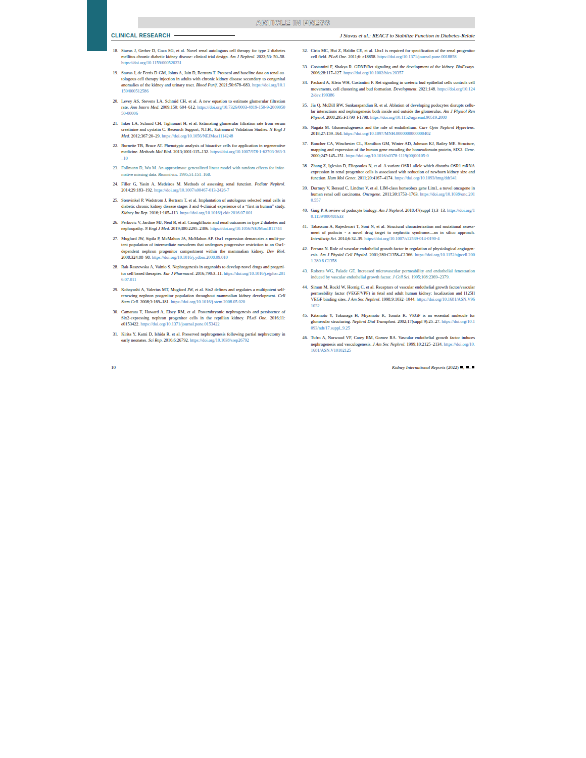ARTICLE IN PRESS
CLINICAL RESEARCH J Stavas et al.: REACT to Stabilize Function in Diabetes-Relate
18. Stavas J, Gerber D, Coca SG, et al. Novel renal autologous cell therapy for type 2 diabetes mellitus chronic diabetic kidney disease: clinical trial design. Am J Nephrol. 2022;53: 50–58. https://doi.org/10.1159/000520231
19. Stavas J, de Ferris D-GM, Johns A, Jain D, Bertram T. Protocol and baseline data on renal autologous cell therapy injection in adults with chronic kidney disease secondary to congenital anomalies of the kidney and urinary tract. Blood Purif. 2021;50:678–683. https://doi.org/10.1159/000512586
20. Levey AS, Stevens LA, Schmid CH, et al. A new equation to estimate glomerular filtration rate. Ann Intern Med. 2009;150: 604–612. https://doi.org/10.7326/0003-4819-150-9-200905050-00006
21. Inker LA, Schmid CH, Tighiouart H, et al. Estimating glomerular filtration rate from serum creatinine and cystatin C. Research Support, N.I.H., Extramural Validation Studies. N Engl J Med. 2012;367:20–29. https://doi.org/10.1056/NEJMoa1114248
22. Burnette TB, Bruce AT. Phenotypic analysis of bioactive cells for application in regenerative medicine. Methods Mol Biol. 2013;1001:115–132. https://doi.org/10.1007/978-1-62703-363-3_10
23. Follmann D, Wu M. An approximate generalized linear model with random effects for informative missing data. Biometrics. 1995;51:151–168.
24. Filler G, Yasin A, Medeiros M. Methods of assessing renal function. Pediatr Nephrol. 2014;29:183–192. https://doi.org/10.1007/s00467-013-2426-7
25. Stenvinkel P, Wadstrom J, Bertram T, et al. Implantation of autologous selected renal cells in diabetic chronic kidney disease stages 3 and 4-clinical experience of a “first in human” study. Kidney Int Rep. 2016;1:105–113. https://doi.org/10.1016/j.ekir.2016.07.001
26. Perkovic V, Jardine MJ, Neal B, et al. Canagliflozin and renal outcomes in type 2 diabetes and nephropathy. N Engl J Med. 2019;380:2295–2306. https://doi.org/10.1056/NEJMoa1811744
27. Mugford JW, Sipila P, McMahon JA, McMahon AP. Osr1 expression demarcates a multi-potent population of intermediate mesoderm that undergoes progressive restriction to an Osr1-dependent nephron progenitor compartment within the mammalian kidney. Dev Biol. 2008;324:88–98. https://doi.org/10.1016/j.ydbio.2008.09.010
28. Rak-Raszewska A, Vainio S. Nephrogenesis in organoids to develop novel drugs and progenitor cell based therapies. Eur J Pharmacol. 2016;790:3–11. https://doi.org/10.1016/j.ejphar.2016.07.011
29. Kobayashi A, Valerius MT, Mugford JW, et al. Six2 defines and regulates a multipotent self-renewing nephron progenitor population throughout mammalian kidney development. Cell Stem Cell. 2008;3:169–181. https://doi.org/10.1016/j.stem.2008.05.020
30. Camarata T, Howard A, Elsey RM, et al. Postembryonic nephrogenesis and persistence of Six2-expressing nephron progenitor cells in the reptilian kidney. PLoS One. 2016;11: e0153422. https://doi.org/10.1371/journal.pone.0153422
31. Kirita Y, Kami D, Ishida R, et al. Preserved nephrogenesis following partial nephrectomy in early neonates. Sci Rep. 2016;6:26792. https://doi.org/10.1038/srep26792
32. Cirio MC, Hui Z, Haldin CE, et al. Lhx1 is required for specification of the renal progenitor cell field. PLoS One. 2011;6: e18858. https://doi.org/10.1371/journal.pone.0018858
33. Costantini F, Shakya R. GDNF/Ret signaling and the development of the kidney. BioEssays. 2006;28:117–127. https://doi.org/10.1002/bies.20357
34. Packard A, Klein WH, Costantini F. Ret signaling in ureteric bud epithelial cells controls cell movements, cell clustering and bud formation. Development. 2021;148. https://doi.org/10.1242/dev.199386
35. Jia Q, McDill BW, Sankarapandian B, et al. Ablation of developing podocytes disrupts cellular interactions and nephrogenesis both inside and outside the glomerulus. Am J Physiol Ren Physiol. 2008;295:F1790–F1798. https://doi.org/10.1152/ajprenal.90519.2008
36. Nagata M. Glomerulogenesis and the role of endothelium. Curr Opin Nephrol Hypertens. 2018;27:159–164. https://doi.org/10.1097/MNH.0000000000000402
37. Boucher CA, Winchester CL, Hamilton GM, Winter AD, Johnson KJ, Bailey ME. Structure, mapping and expression of the human gene encoding the homeodomain protein, SIX2. Gene. 2000;247:145–151. https://doi.org/10.1016/s0378-1119(00)00105-0
38. Zhang Z, Iglesias D, Eliopoulos N, et al. A variant OSR1 allele which disturbs OSR1 mRNA expression in renal progenitor cells is associated with reduction of newborn kidney size and function. Hum Mol Genet. 2011;20:4167–4174. https://doi.org/10.1093/hmg/ddr341
39. Dormoy V, Beraud C, Lindner V, et al. LIM-class homeobox gene Lim1, a novel oncogene in human renal cell carcinoma. Oncogene. 2011;30:1753–1763. https://doi.org/10.1038/onc.2010.557
40. Garg P. A review of podocyte biology. Am J Nephrol. 2018;47(suppl 1):3–13. https://doi.org/10.1159/000481633
41. Tabassum A, Rajeshwari T, Soni N, et al. Structural characterization and mutational assessment of podocin - a novel drug target to nephrotic syndrome—an in silico approach. Interdiscip Sci. 2014;6:32–39. https://doi.org/10.1007/s12539-014-0190-4
42. Ferrara N. Role of vascular endothelial growth factor in regulation of physiological angiogenesis. Am J Physiol Cell Physiol. 2001;280:C1358–C1366. https://doi.org/10.1152/ajpcell.2001.280.6.C1358
43. Roberts WG, Palade GE. Increased microvascular permeability and endothelial fenestration induced by vascular endothelial growth factor. J Cell Sci. 1995;108:2369–2379.
44. Simon M, Rockl W, Hornig C, et al. Receptors of vascular endothelial growth factor/vascular permeability factor (VEGF/VPF) in fetal and adult human kidney: localization and [125I] VEGF binding sites. J Am Soc Nephrol. 1998;9:1032–1044. https://doi.org/10.1681/ASN.V961032
45. Kitamoto Y, Tokunaga H, Miyamoto K, Tomita K. VEGF is an essential molecule for glomerular structuring. Nephrol Dial Transplant. 2002;17(suppl 9):25–27. https://doi.org/10.1093/ndt/17.suppl_9.25
46. Tufro A, Norwood VF, Carey RM, Gomez RA. Vascular endothelial growth factor induces nephrogenesis and vasculogenesis. J Am Soc Nephrol. 1999;10:2125–2134. https://doi.org/10.1681/ASN.V10102125
10 Kidney International Reports (2022) , –